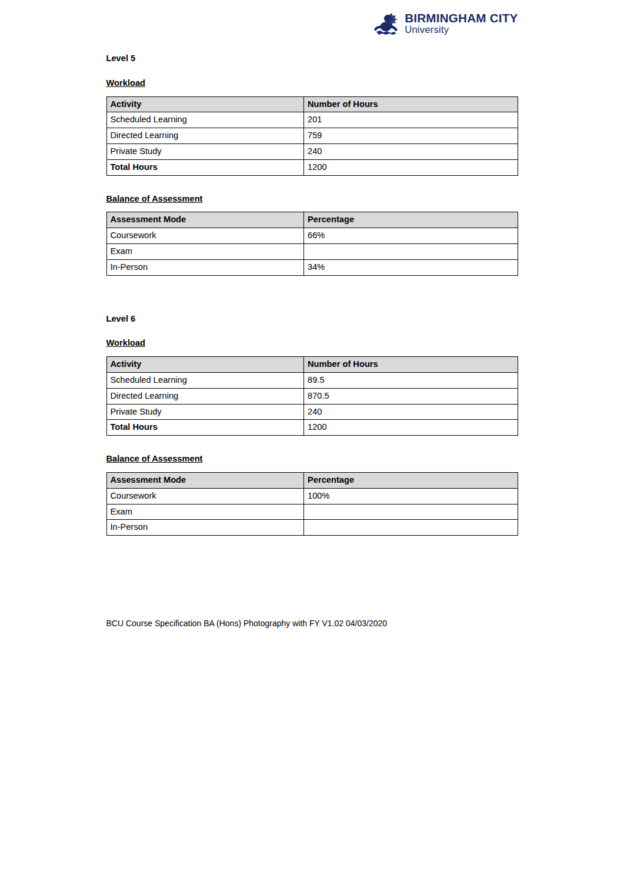BIRMINGHAM CITY
University
Level 5
Workload
| Activity | Number of Hours |
| --- | --- |
| Scheduled Learning | 201 |
| Directed Learning | 759 |
| Private Study | 240 |
| Total Hours | 1200 |
Balance of Assessment
| Assessment Mode | Percentage |
| --- | --- |
| Coursework | 66% |
| Exam | |
| In-Person | 34% |
Level 6
Workload
| Activity | Number of Hours |
| --- | --- |
| Scheduled Learning | 89.5 |
| Directed Learning | 870.5 |
| Private Study | 240 |
| Total Hours | 1200 |
Balance of Assessment
| Assessment Mode | Percentage |
| --- | --- |
| Coursework | 100% |
| Exam | |
| In-Person | |
BCU Course Specification BA (Hons) Photography with FY V1.02 04/03/2020